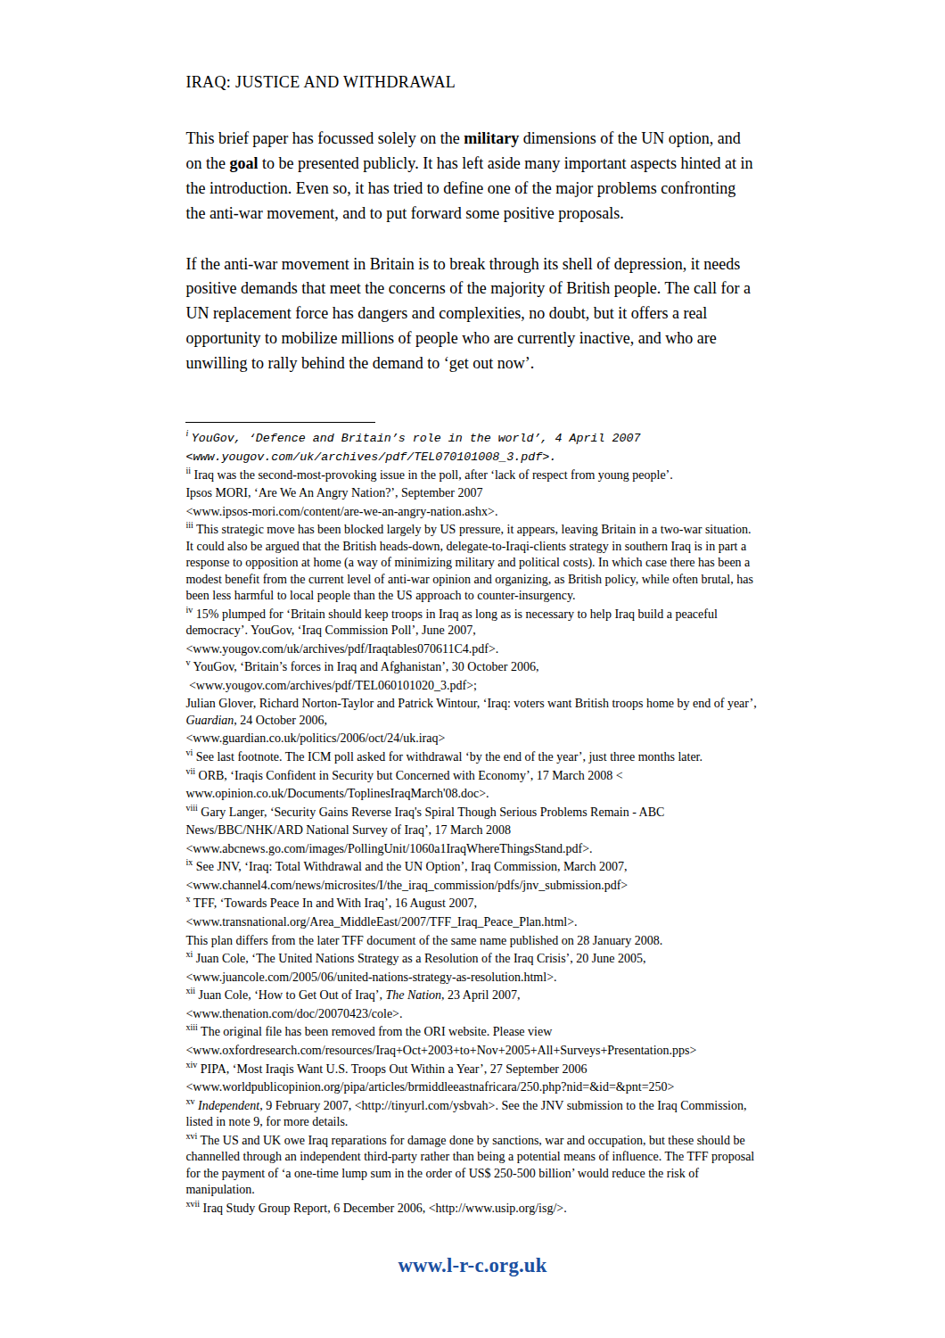IRAQ: JUSTICE AND WITHDRAWAL
This brief paper has focussed solely on the military dimensions of the UN option, and on the goal to be presented publicly. It has left aside many important aspects hinted at in the introduction. Even so, it has tried to define one of the major problems confronting the anti-war movement, and to put forward some positive proposals.
If the anti-war movement in Britain is to break through its shell of depression, it needs positive demands that meet the concerns of the majority of British people. The call for a UN replacement force has dangers and complexities, no doubt, but it offers a real opportunity to mobilize millions of people who are currently inactive, and who are unwilling to rally behind the demand to ‘get out now’.
i YouGov, ‘Defence and Britain’s role in the world’, 4 April 2007
<www.yougov.com/uk/archives/pdf/TEL070101008_3.pdf>.
ii Iraq was the second-most-provoking issue in the poll, after ‘lack of respect from young people’.
Ipsos MORI, ‘Are We An Angry Nation?’, September 2007
<www.ipsos-mori.com/content/are-we-an-angry-nation.ashx>.
iii This strategic move has been blocked largely by US pressure, it appears, leaving Britain in a two-war situation. It could also be argued that the British heads-down, delegate-to-Iraqi-clients strategy in southern Iraq is in part a response to opposition at home (a way of minimizing military and political costs). In which case there has been a modest benefit from the current level of anti-war opinion and organizing, as British policy, while often brutal, has been less harmful to local people than the US approach to counter-insurgency.
iv 15% plumped for ‘Britain should keep troops in Iraq as long as is necessary to help Iraq build a peaceful democracy’. YouGov, ‘Iraq Commission Poll’, June 2007,
<www.yougov.com/uk/archives/pdf/Iraqtables070611C4.pdf>.
v YouGov, ‘Britain’s forces in Iraq and Afghanistan’, 30 October 2006,
<www.yougov.com/archives/pdf/TEL060101020_3.pdf>;
Julian Glover, Richard Norton-Taylor and Patrick Wintour, ‘Iraq: voters want British troops home by end of year’, Guardian, 24 October 2006,
<www.guardian.co.uk/politics/2006/oct/24/uk.iraq>
vi See last footnote. The ICM poll asked for withdrawal ‘by the end of the year’, just three months later.
vii ORB, ‘Iraqis Confident in Security but Concerned with Economy’, 17 March 2008 <
www.opinion.co.uk/Documents/ToplinesIraqMarch'08.doc>.
viii Gary Langer, ‘Security Gains Reverse Iraq's Spiral Though Serious Problems Remain - ABC
News/BBC/NHK/ARD National Survey of Iraq’, 17 March 2008
<www.abcnews.go.com/images/PollingUnit/1060a1IraqWhereThingsStand.pdf>.
ix See JNV, ‘Iraq: Total Withdrawal and the UN Option’, Iraq Commission, March 2007,
<www.channel4.com/news/microsites/I/the_iraq_commission/pdfs/jnv_submission.pdf>
x TFF, ‘Towards Peace In and With Iraq’, 16 August 2007,
<www.transnational.org/Area_MiddleEast/2007/TFF_Iraq_Peace_Plan.html>.
This plan differs from the later TFF document of the same name published on 28 January 2008.
xi Juan Cole, ‘The United Nations Strategy as a Resolution of the Iraq Crisis’, 20 June 2005,
<www.juancole.com/2005/06/united-nations-strategy-as-resolution.html>.
xii Juan Cole, ‘How to Get Out of Iraq’, The Nation, 23 April 2007,
<www.thenation.com/doc/20070423/cole>.
xiii The original file has been removed from the ORI website. Please view
<www.oxfordresearch.com/resources/Iraq+Oct+2003+to+Nov+2005+All+Surveys+Presentation.pps>
xiv PIPA, ‘Most Iraqis Want U.S. Troops Out Within a Year’, 27 September 2006
<www.worldpublicopinion.org/pipa/articles/brmiddleeastnafricara/250.php?nid=&id=&pnt=250>
xv Independent, 9 February 2007, <http://tinyurl.com/ysbvah>. See the JNV submission to the Iraq Commission, listed in note 9, for more details.
xvi The US and UK owe Iraq reparations for damage done by sanctions, war and occupation, but these should be channelled through an independent third-party rather than being a potential means of influence. The TFF proposal for the payment of ‘a one-time lump sum in the order of US$ 250-500 billion’ would reduce the risk of manipulation.
xvii Iraq Study Group Report, 6 December 2006, <http://www.usip.org/isg/>.
www.l-r-c.org.uk